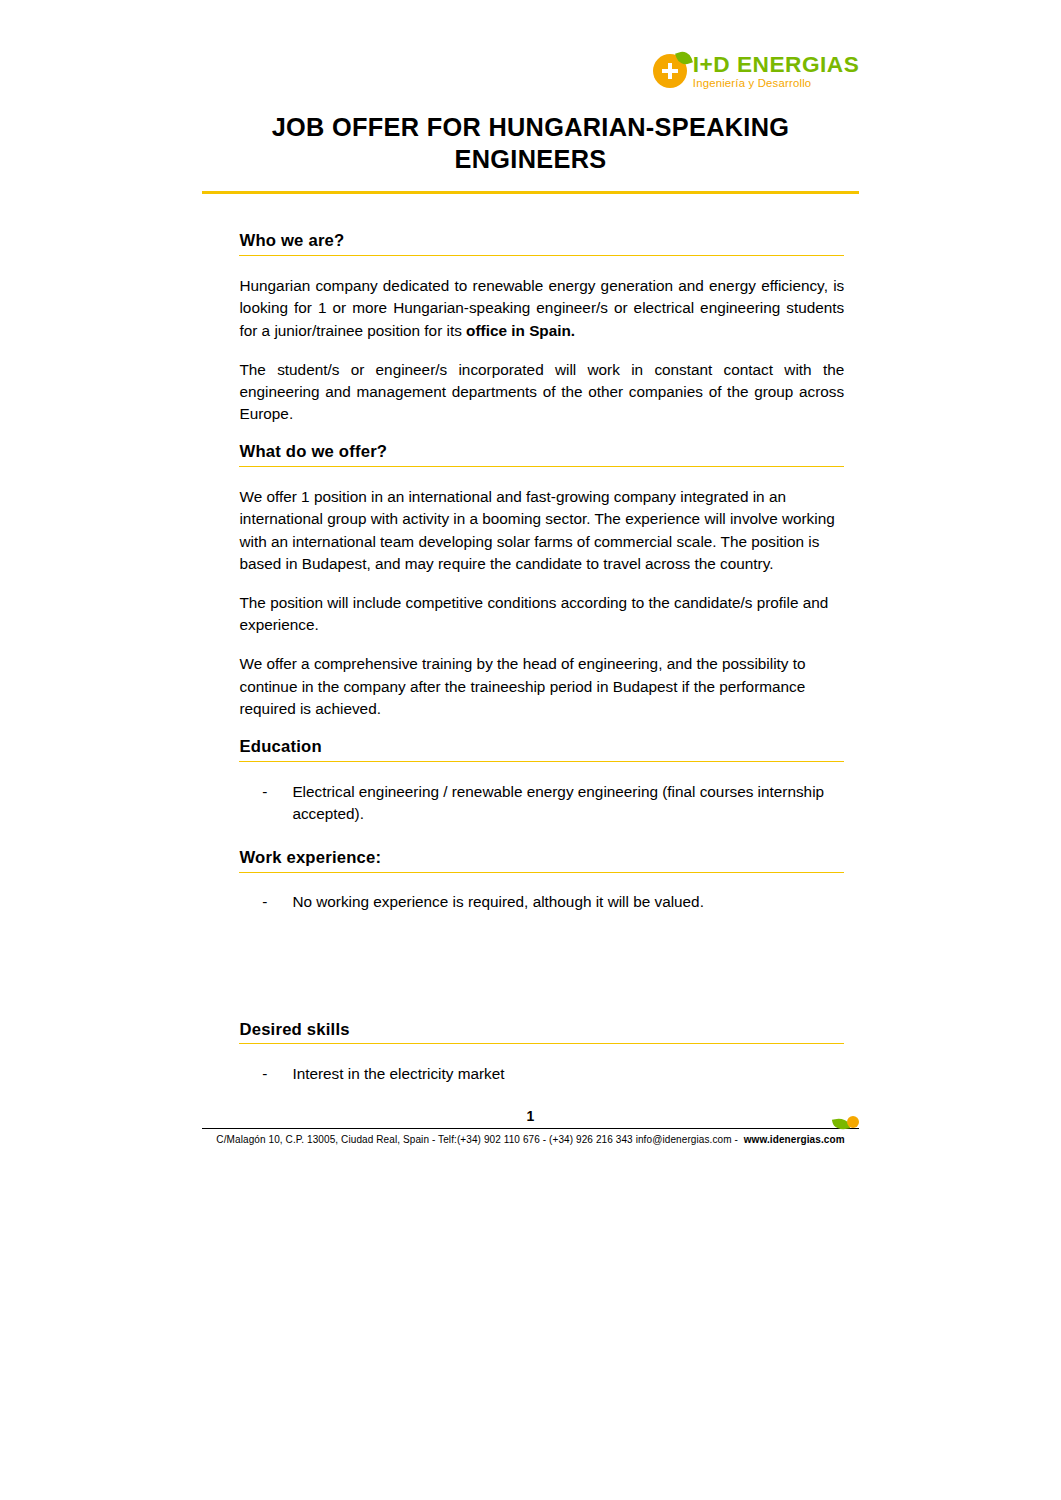I+D ENERGIAS
Ingeniería y Desarrollo
JOB OFFER FOR HUNGARIAN-SPEAKING ENGINEERS
Who we are?
Hungarian company dedicated to renewable energy generation and energy efficiency, is looking for 1 or more Hungarian-speaking engineer/s or electrical engineering students for a junior/trainee position for its office in Spain.
The student/s or engineer/s incorporated will work in constant contact with the engineering and management departments of the other companies of the group across Europe.
What do we offer?
We offer 1 position in an international and fast-growing company integrated in an international group with activity in a booming sector. The experience will involve working with an international team developing solar farms of commercial scale. The position is based in Budapest, and may require the candidate to travel across the country.
The position will include competitive conditions according to the candidate/s profile and experience.
We offer a comprehensive training by the head of engineering, and the possibility to continue in the company after the traineeship period in Budapest if the performance required is achieved.
Education
Electrical engineering / renewable energy engineering (final courses internship accepted).
Work experience:
No working experience is required, although it will be valued.
Desired skills
Interest in the electricity market
1
C/Malagón 10, C.P. 13005, Ciudad Real, Spain - Telf:(+34) 902 110 676 - (+34) 926 216 343 info@idenergias.com - www.idenergias.com